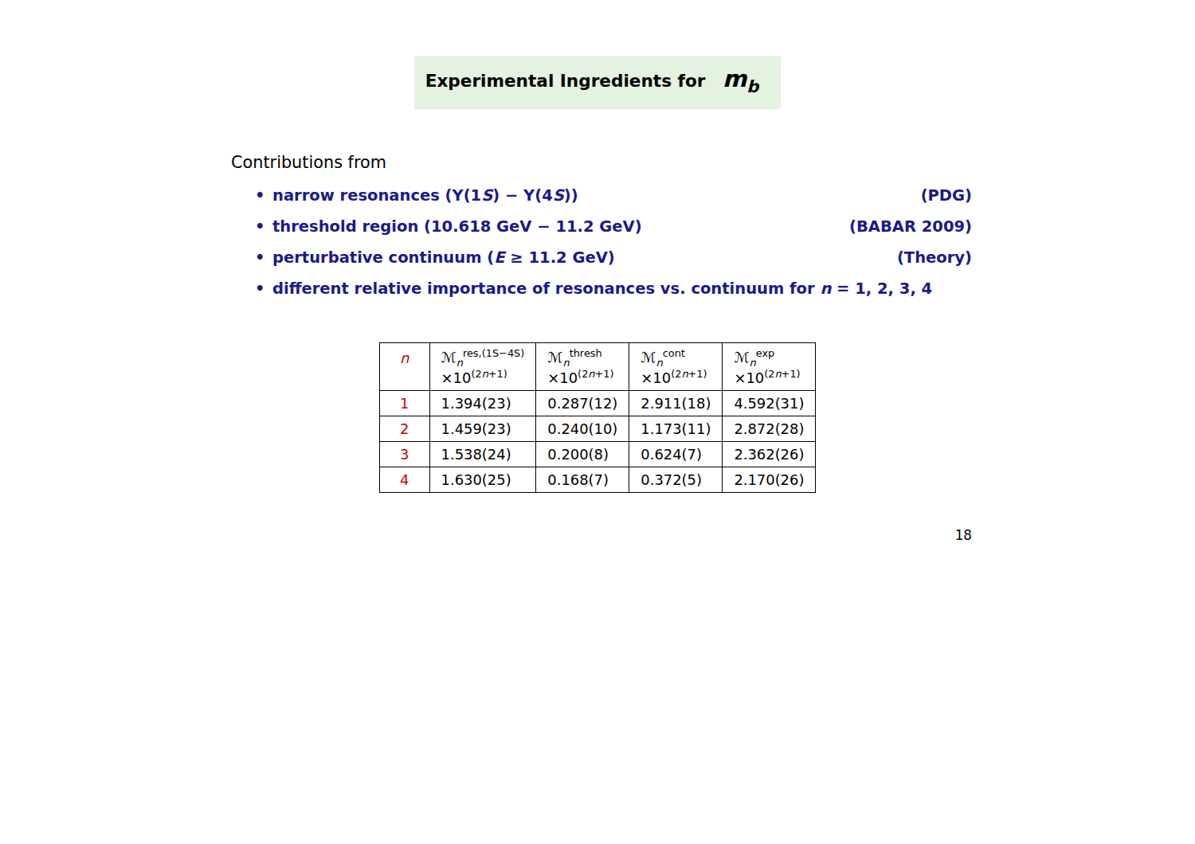Experimental Ingredients for mb
Contributions from
narrow resonances (Υ(1S) − Υ(4S)) (PDG)
threshold region (10.618 GeV − 11.2 GeV) (BABAR 2009)
perturbative continuum (E ≥ 11.2 GeV) (Theory)
different relative importance of resonances vs. continuum for n = 1, 2, 3, 4
| n | ℳ n res,(1S−4S) | ℳ n thresh | ℳ n cont | ℳ n exp |
| --- | --- | --- | --- | --- |
| | ×10 (2 n +1) | ×10 (2 n +1) | ×10 (2 n +1) | ×10 (2 n +1) |
| 1 | 1.394(23) | 0.287(12) | 2.911(18) | 4.592(31) |
| 2 | 1.459(23) | 0.240(10) | 1.173(11) | 2.872(28) |
| 3 | 1.538(24) | 0.200(8) | 0.624(7) | 2.362(26) |
| 4 | 1.630(25) | 0.168(7) | 0.372(5) | 2.170(26) |
18